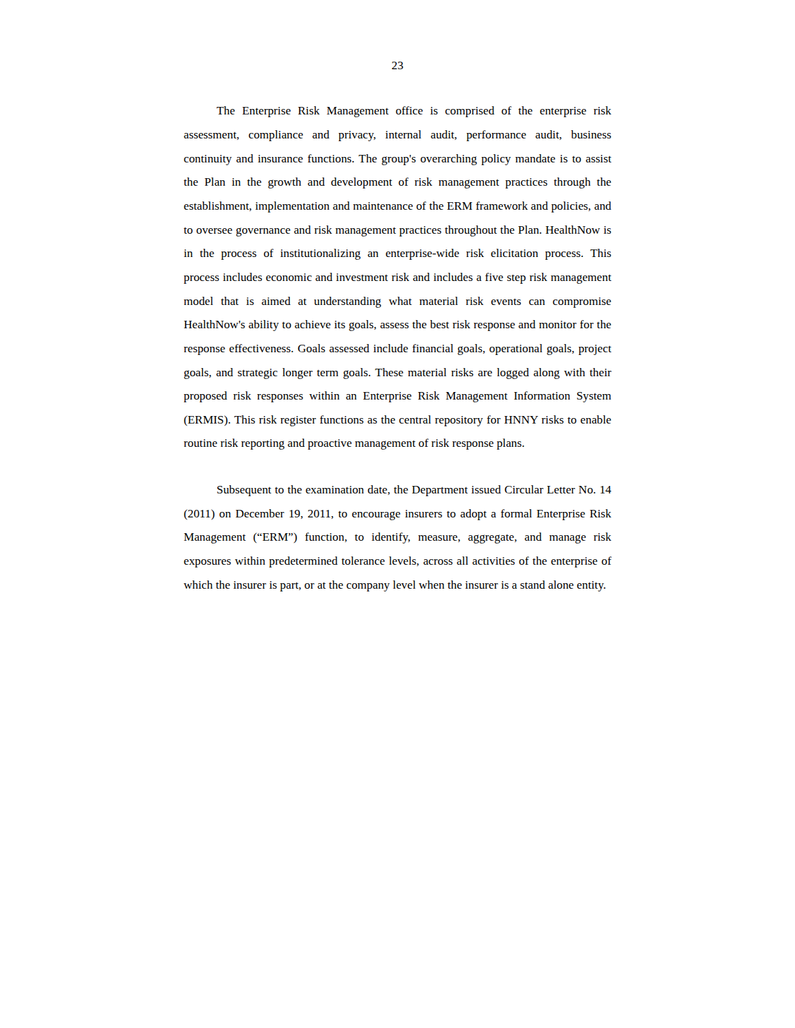23
The Enterprise Risk Management office is comprised of the enterprise risk assessment, compliance and privacy, internal audit, performance audit, business continuity and insurance functions. The group's overarching policy mandate is to assist the Plan in the growth and development of risk management practices through the establishment, implementation and maintenance of the ERM framework and policies, and to oversee governance and risk management practices throughout the Plan. HealthNow is in the process of institutionalizing an enterprise-wide risk elicitation process. This process includes economic and investment risk and includes a five step risk management model that is aimed at understanding what material risk events can compromise HealthNow's ability to achieve its goals, assess the best risk response and monitor for the response effectiveness. Goals assessed include financial goals, operational goals, project goals, and strategic longer term goals. These material risks are logged along with their proposed risk responses within an Enterprise Risk Management Information System (ERMIS). This risk register functions as the central repository for HNNY risks to enable routine risk reporting and proactive management of risk response plans.
Subsequent to the examination date, the Department issued Circular Letter No. 14 (2011) on December 19, 2011, to encourage insurers to adopt a formal Enterprise Risk Management (“ERM”) function, to identify, measure, aggregate, and manage risk exposures within predetermined tolerance levels, across all activities of the enterprise of which the insurer is part, or at the company level when the insurer is a stand alone entity.